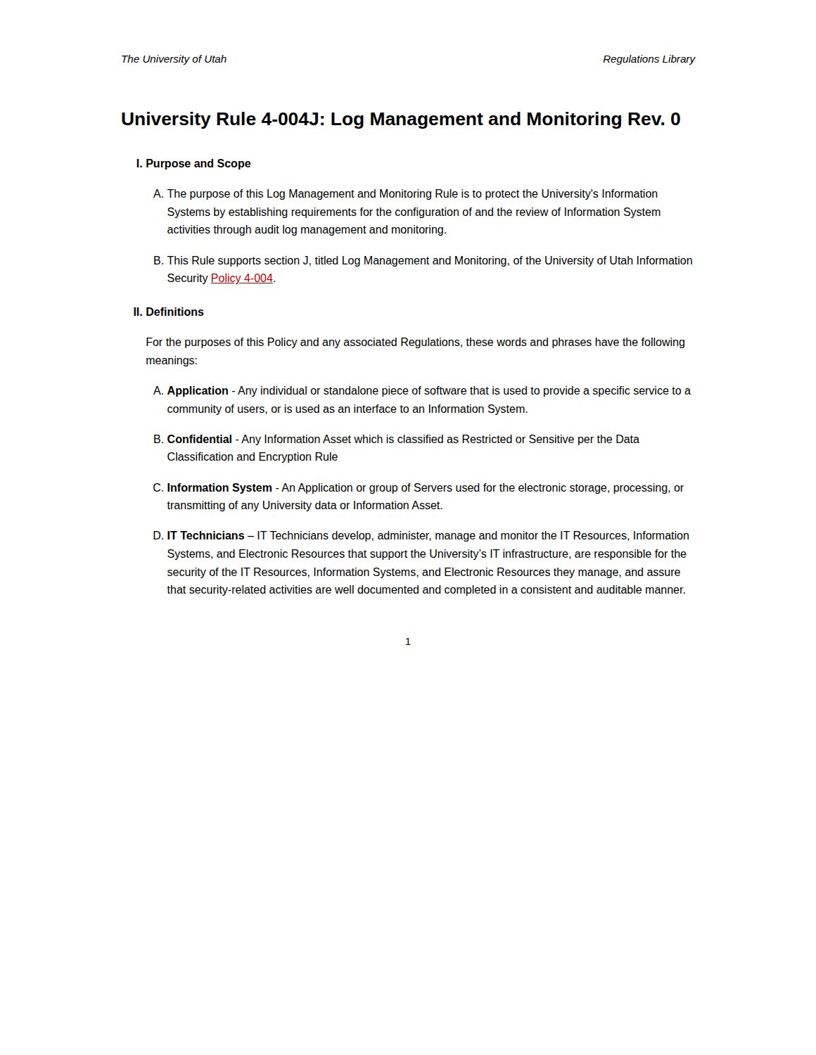The University of Utah Regulations Library
University Rule 4-004J: Log Management and Monitoring Rev. 0
Purpose and Scope
The purpose of this Log Management and Monitoring Rule is to protect the University's Information Systems by establishing requirements for the configuration of and the review of Information System activities through audit log management and monitoring.
This Rule supports section J, titled Log Management and Monitoring, of the University of Utah Information Security Policy 4-004.
Definitions
For the purposes of this Policy and any associated Regulations, these words and phrases have the following meanings:
Application - Any individual or standalone piece of software that is used to provide a specific service to a community of users, or is used as an interface to an Information System.
Confidential - Any Information Asset which is classified as Restricted or Sensitive per the Data Classification and Encryption Rule
Information System - An Application or group of Servers used for the electronic storage, processing, or transmitting of any University data or Information Asset.
IT Technicians – IT Technicians develop, administer, manage and monitor the IT Resources, Information Systems, and Electronic Resources that support the University’s IT infrastructure, are responsible for the security of the IT Resources, Information Systems, and Electronic Resources they manage, and assure that security-related activities are well documented and completed in a consistent and auditable manner.
1